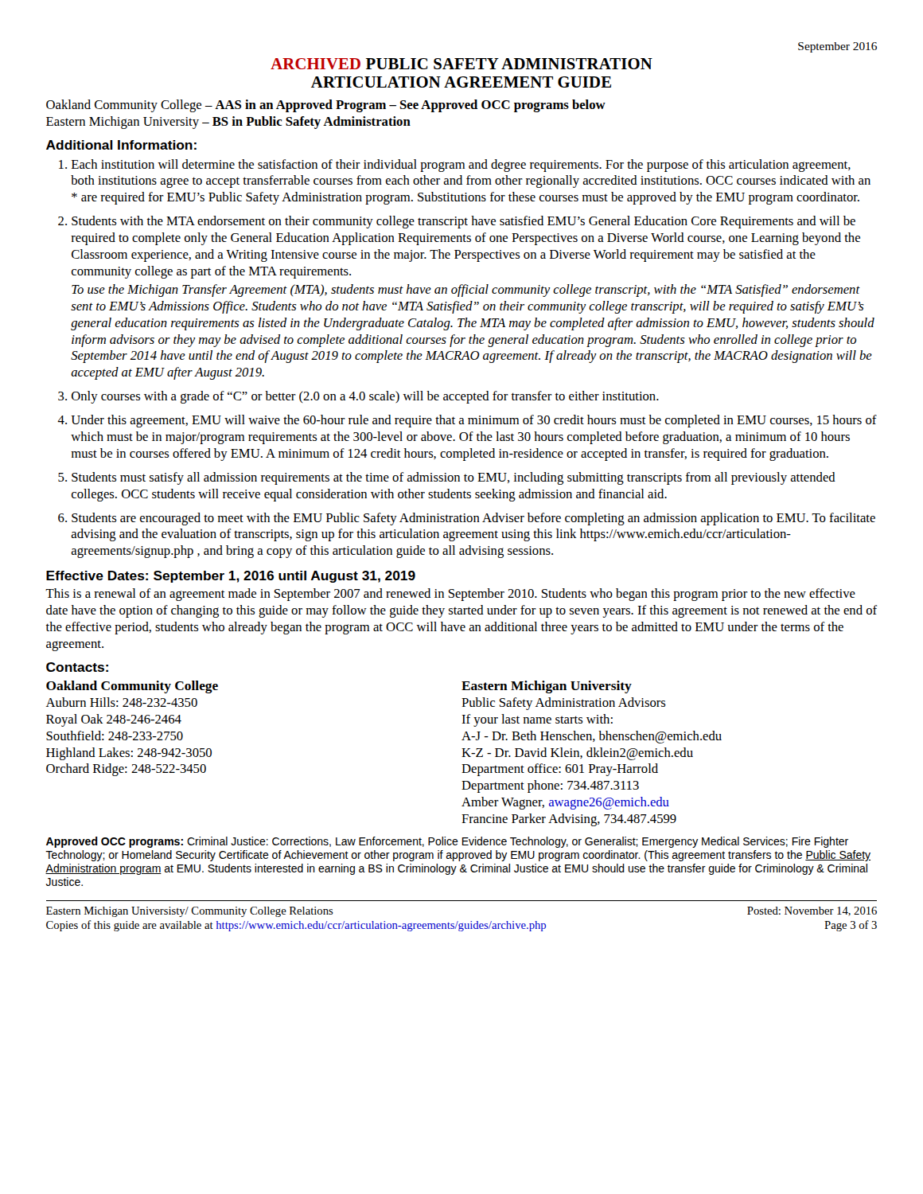September 2016
ARCHIVED PUBLIC SAFETY ADMINISTRATION
ARTICULATION AGREEMENT GUIDE
Oakland Community College – AAS in an Approved Program – See Approved OCC programs below
Eastern Michigan University – BS in Public Safety Administration
Additional Information:
Each institution will determine the satisfaction of their individual program and degree requirements. For the purpose of this articulation agreement, both institutions agree to accept transferrable courses from each other and from other regionally accredited institutions. OCC courses indicated with an * are required for EMU’s Public Safety Administration program. Substitutions for these courses must be approved by the EMU program coordinator.
Students with the MTA endorsement on their community college transcript have satisfied EMU’s General Education Core Requirements and will be required to complete only the General Education Application Requirements of one Perspectives on a Diverse World course, one Learning beyond the Classroom experience, and a Writing Intensive course in the major. The Perspectives on a Diverse World requirement may be satisfied at the community college as part of the MTA requirements. To use the Michigan Transfer Agreement (MTA), students must have an official community college transcript, with the “MTA Satisfied” endorsement sent to EMU’s Admissions Office. Students who do not have “MTA Satisfied” on their community college transcript, will be required to satisfy EMU’s general education requirements as listed in the Undergraduate Catalog. The MTA may be completed after admission to EMU, however, students should inform advisors or they may be advised to complete additional courses for the general education program. Students who enrolled in college prior to September 2014 have until the end of August 2019 to complete the MACRAO agreement. If already on the transcript, the MACRAO designation will be accepted at EMU after August 2019.
Only courses with a grade of “C” or better (2.0 on a 4.0 scale) will be accepted for transfer to either institution.
Under this agreement, EMU will waive the 60-hour rule and require that a minimum of 30 credit hours must be completed in EMU courses, 15 hours of which must be in major/program requirements at the 300-level or above. Of the last 30 hours completed before graduation, a minimum of 10 hours must be in courses offered by EMU. A minimum of 124 credit hours, completed in-residence or accepted in transfer, is required for graduation.
Students must satisfy all admission requirements at the time of admission to EMU, including submitting transcripts from all previously attended colleges. OCC students will receive equal consideration with other students seeking admission and financial aid.
Students are encouraged to meet with the EMU Public Safety Administration Adviser before completing an admission application to EMU. To facilitate advising and the evaluation of transcripts, sign up for this articulation agreement using this link https://www.emich.edu/ccr/articulation-agreements/signup.php , and bring a copy of this articulation guide to all advising sessions.
Effective Dates: September 1, 2016 until August 31, 2019
This is a renewal of an agreement made in September 2007 and renewed in September 2010. Students who began this program prior to the new effective date have the option of changing to this guide or may follow the guide they started under for up to seven years. If this agreement is not renewed at the end of the effective period, students who already began the program at OCC will have an additional three years to be admitted to EMU under the terms of the agreement.
Contacts:
| Oakland Community College | Eastern Michigan University |
| Auburn Hills: 248-232-4350 | Public Safety Administration Advisors |
| Royal Oak 248-246-2464 | If your last name starts with: |
| Southfield: 248-233-2750 | A-J - Dr. Beth Henschen, bhenschen@emich.edu |
| Highland Lakes: 248-942-3050 | K-Z - Dr. David Klein, dklein2@emich.edu |
| Orchard Ridge: 248-522-3450 | Department office: 601 Pray-Harrold |
| | Department phone: 734.487.3113 |
| | Amber Wagner, awagne26@emich.edu |
| | Francine Parker Advising, 734.487.4599 |
Approved OCC programs: Criminal Justice: Corrections, Law Enforcement, Police Evidence Technology, or Generalist; Emergency Medical Services; Fire Fighter Technology; or Homeland Security Certificate of Achievement or other program if approved by EMU program coordinator. (This agreement transfers to the Public Safety Administration program at EMU. Students interested in earning a BS in Criminology & Criminal Justice at EMU should use the transfer guide for Criminology & Criminal Justice.
| Eastern Michigan Universisty/ Community College Relations | Posted: November 14, 2016 |
| Copies of this guide are available at https://www.emich.edu/ccr/articulation-agreements/guides/archive.php | Page 3 of 3 |